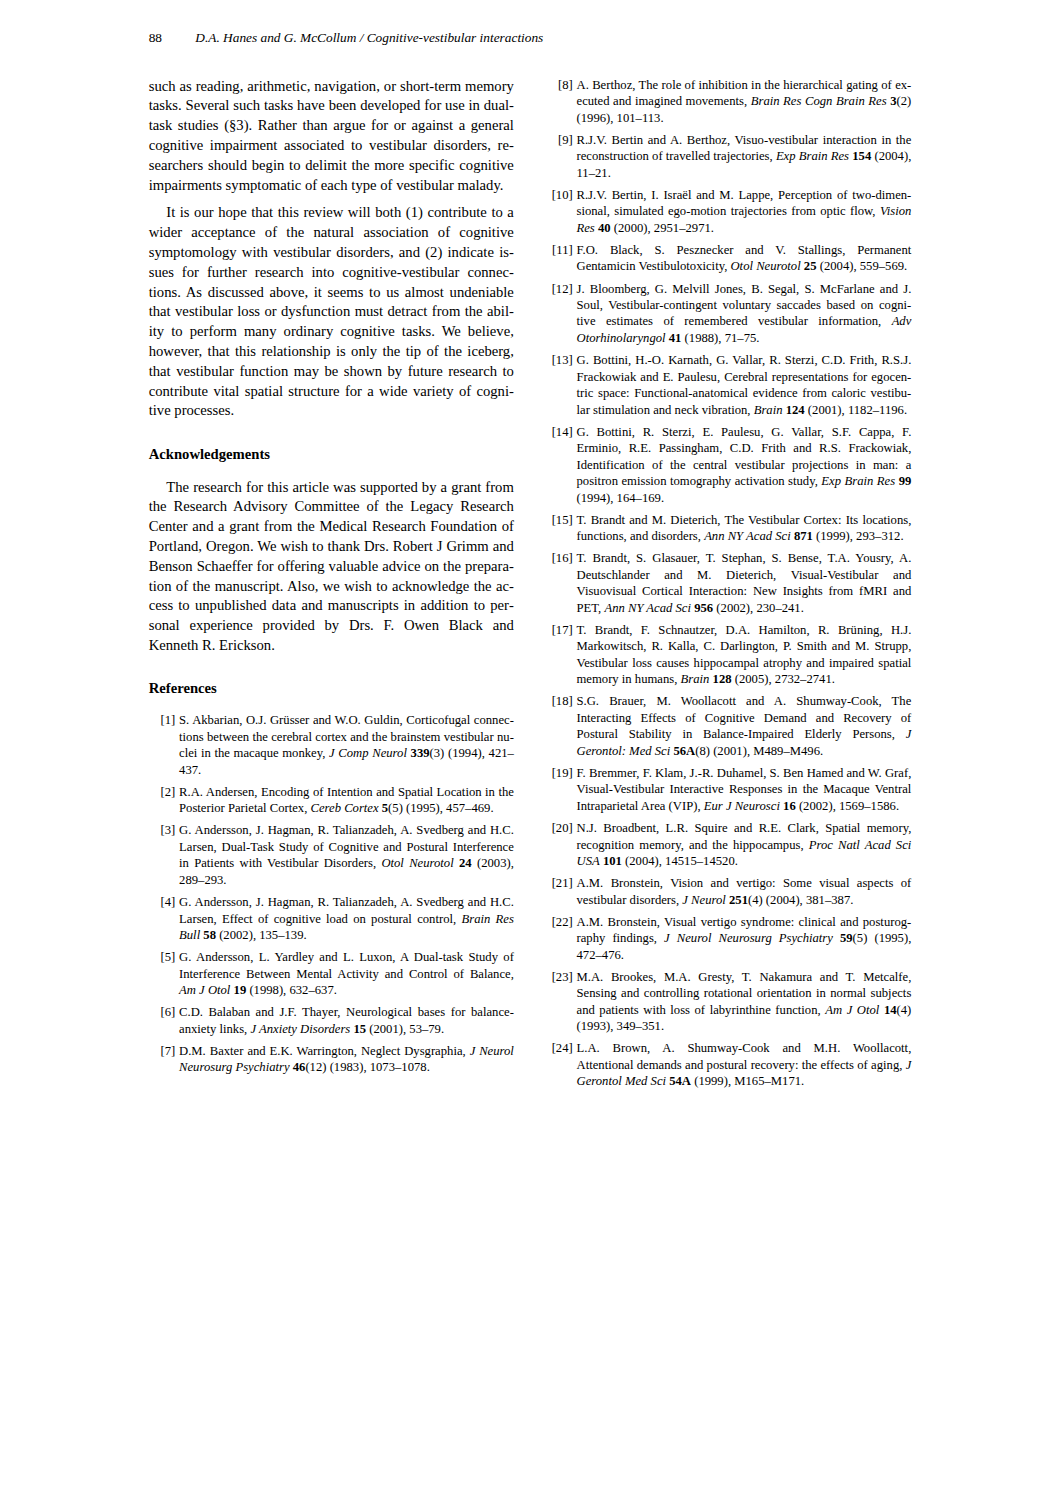88 D.A. Hanes and G. McCollum / Cognitive-vestibular interactions
such as reading, arithmetic, navigation, or short-term memory tasks. Several such tasks have been developed for use in dual-task studies (§3). Rather than argue for or against a general cognitive impairment associated to vestibular disorders, researchers should begin to delimit the more specific cognitive impairments symptomatic of each type of vestibular malady.
It is our hope that this review will both (1) contribute to a wider acceptance of the natural association of cognitive symptomology with vestibular disorders, and (2) indicate issues for further research into cognitive-vestibular connections. As discussed above, it seems to us almost undeniable that vestibular loss or dysfunction must detract from the ability to perform many ordinary cognitive tasks. We believe, however, that this relationship is only the tip of the iceberg, that vestibular function may be shown by future research to contribute vital spatial structure for a wide variety of cognitive processes.
Acknowledgements
The research for this article was supported by a grant from the Research Advisory Committee of the Legacy Research Center and a grant from the Medical Research Foundation of Portland, Oregon. We wish to thank Drs. Robert J Grimm and Benson Schaeffer for offering valuable advice on the preparation of the manuscript. Also, we wish to acknowledge the access to unpublished data and manuscripts in addition to personal experience provided by Drs. F. Owen Black and Kenneth R. Erickson.
References
[1] S. Akbarian, O.J. Grüsser and W.O. Guldin, Corticofugal connections between the cerebral cortex and the brainstem vestibular nuclei in the macaque monkey, J Comp Neurol 339(3) (1994), 421–437.
[2] R.A. Andersen, Encoding of Intention and Spatial Location in the Posterior Parietal Cortex, Cereb Cortex 5(5) (1995), 457–469.
[3] G. Andersson, J. Hagman, R. Talianzadeh, A. Svedberg and H.C. Larsen, Dual-Task Study of Cognitive and Postural Interference in Patients with Vestibular Disorders, Otol Neurotol 24 (2003), 289–293.
[4] G. Andersson, J. Hagman, R. Talianzadeh, A. Svedberg and H.C. Larsen, Effect of cognitive load on postural control, Brain Res Bull 58 (2002), 135–139.
[5] G. Andersson, L. Yardley and L. Luxon, A Dual-task Study of Interference Between Mental Activity and Control of Balance, Am J Otol 19 (1998), 632–637.
[6] C.D. Balaban and J.F. Thayer, Neurological bases for balance-anxiety links, J Anxiety Disorders 15 (2001), 53–79.
[7] D.M. Baxter and E.K. Warrington, Neglect Dysgraphia, J Neurol Neurosurg Psychiatry 46(12) (1983), 1073–1078.
[8] A. Berthoz, The role of inhibition in the hierarchical gating of executed and imagined movements, Brain Res Cogn Brain Res 3(2) (1996), 101–113.
[9] R.J.V. Bertin and A. Berthoz, Visuo-vestibular interaction in the reconstruction of travelled trajectories, Exp Brain Res 154 (2004), 11–21.
[10] R.J.V. Bertin, I. Israël and M. Lappe, Perception of two-dimensional, simulated ego-motion trajectories from optic flow, Vision Res 40 (2000), 2951–2971.
[11] F.O. Black, S. Pesznecker and V. Stallings, Permanent Gentamicin Vestibulotoxicity, Otol Neurotol 25 (2004), 559–569.
[12] J. Bloomberg, G. Melvill Jones, B. Segal, S. McFarlane and J. Soul, Vestibular-contingent voluntary saccades based on cognitive estimates of remembered vestibular information, Adv Otorhinolaryngol 41 (1988), 71–75.
[13] G. Bottini, H.-O. Karnath, G. Vallar, R. Sterzi, C.D. Frith, R.S.J. Frackowiak and E. Paulesu, Cerebral representations for egocentric space: Functional-anatomical evidence from caloric vestibular stimulation and neck vibration, Brain 124 (2001), 1182–1196.
[14] G. Bottini, R. Sterzi, E. Paulesu, G. Vallar, S.F. Cappa, F. Erminio, R.E. Passingham, C.D. Frith and R.S. Frackowiak, Identification of the central vestibular projections in man: a positron emission tomography activation study, Exp Brain Res 99 (1994), 164–169.
[15] T. Brandt and M. Dieterich, The Vestibular Cortex: Its locations, functions, and disorders, Ann NY Acad Sci 871 (1999), 293–312.
[16] T. Brandt, S. Glasauer, T. Stephan, S. Bense, T.A. Yousry, A. Deutschlander and M. Dieterich, Visual-Vestibular and Visuovisual Cortical Interaction: New Insights from fMRI and PET, Ann NY Acad Sci 956 (2002), 230–241.
[17] T. Brandt, F. Schnautzer, D.A. Hamilton, R. Brüning, H.J. Markowitsch, R. Kalla, C. Darlington, P. Smith and M. Strupp, Vestibular loss causes hippocampal atrophy and impaired spatial memory in humans, Brain 128 (2005), 2732–2741.
[18] S.G. Brauer, M. Woollacott and A. Shumway-Cook, The Interacting Effects of Cognitive Demand and Recovery of Postural Stability in Balance-Impaired Elderly Persons, J Gerontol: Med Sci 56A(8) (2001), M489–M496.
[19] F. Bremmer, F. Klam, J.-R. Duhamel, S. Ben Hamed and W. Graf, Visual-Vestibular Interactive Responses in the Macaque Ventral Intraparietal Area (VIP), Eur J Neurosci 16 (2002), 1569–1586.
[20] N.J. Broadbent, L.R. Squire and R.E. Clark, Spatial memory, recognition memory, and the hippocampus, Proc Natl Acad Sci USA 101 (2004), 14515–14520.
[21] A.M. Bronstein, Vision and vertigo: Some visual aspects of vestibular disorders, J Neurol 251(4) (2004), 381–387.
[22] A.M. Bronstein, Visual vertigo syndrome: clinical and posturography findings, J Neurol Neurosurg Psychiatry 59(5) (1995), 472–476.
[23] M.A. Brookes, M.A. Gresty, T. Nakamura and T. Metcalfe, Sensing and controlling rotational orientation in normal subjects and patients with loss of labyrinthine function, Am J Otol 14(4) (1993), 349–351.
[24] L.A. Brown, A. Shumway-Cook and M.H. Woollacott, Attentional demands and postural recovery: the effects of aging, J Gerontol Med Sci 54A (1999), M165–M171.